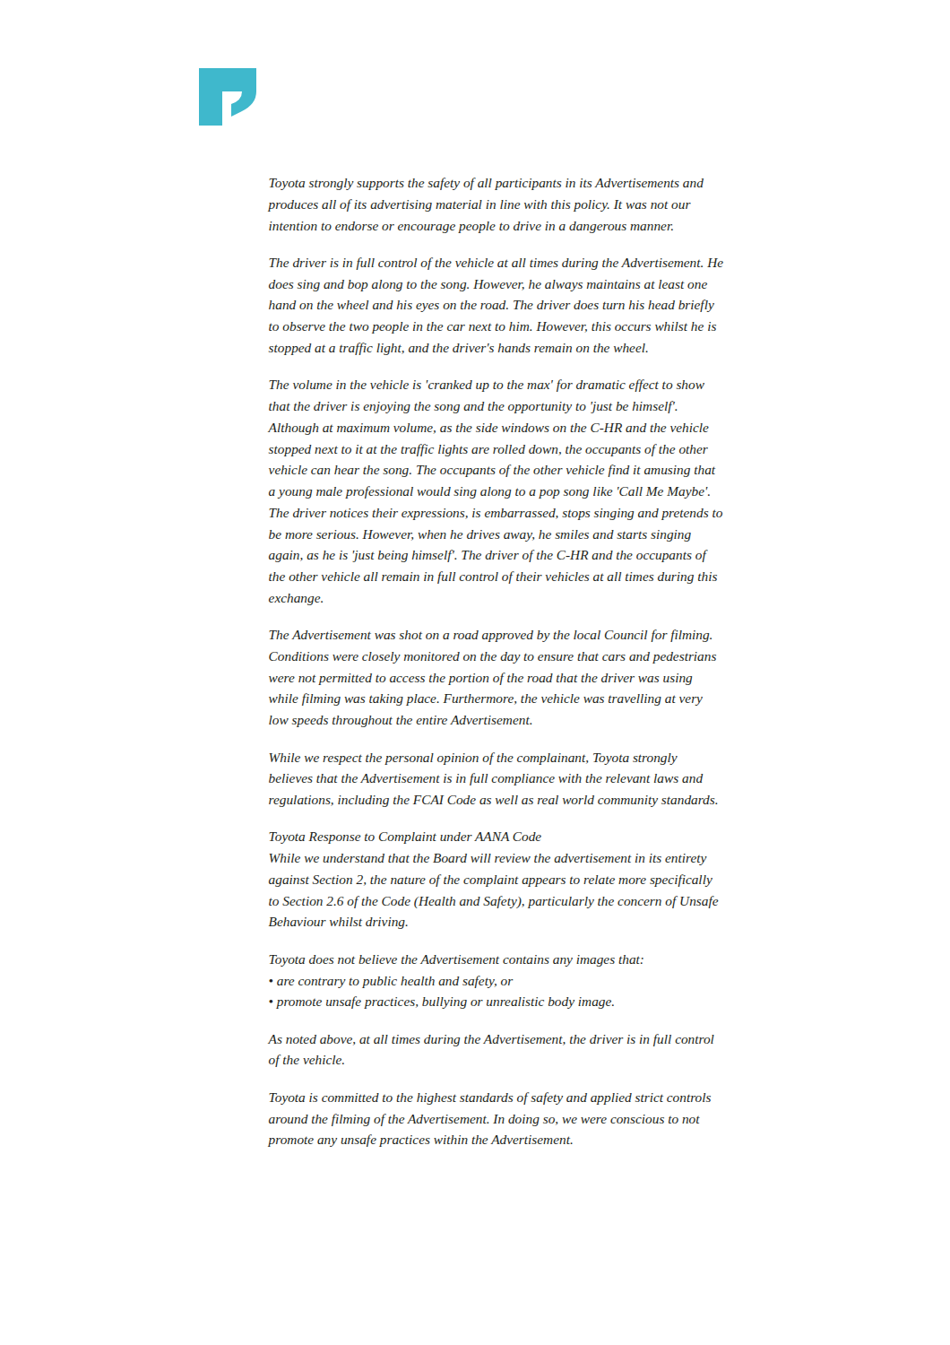Toyota strongly supports the safety of all participants in its Advertisements and produces all of its advertising material in line with this policy. It was not our intention to endorse or encourage people to drive in a dangerous manner.
The driver is in full control of the vehicle at all times during the Advertisement. He does sing and bop along to the song. However, he always maintains at least one hand on the wheel and his eyes on the road. The driver does turn his head briefly to observe the two people in the car next to him. However, this occurs whilst he is stopped at a traffic light, and the driver's hands remain on the wheel.
The volume in the vehicle is 'cranked up to the max' for dramatic effect to show that the driver is enjoying the song and the opportunity to 'just be himself'. Although at maximum volume, as the side windows on the C-HR and the vehicle stopped next to it at the traffic lights are rolled down, the occupants of the other vehicle can hear the song. The occupants of the other vehicle find it amusing that a young male professional would sing along to a pop song like 'Call Me Maybe'. The driver notices their expressions, is embarrassed, stops singing and pretends to be more serious. However, when he drives away, he smiles and starts singing again, as he is 'just being himself'. The driver of the C-HR and the occupants of the other vehicle all remain in full control of their vehicles at all times during this exchange.
The Advertisement was shot on a road approved by the local Council for filming. Conditions were closely monitored on the day to ensure that cars and pedestrians were not permitted to access the portion of the road that the driver was using while filming was taking place. Furthermore, the vehicle was travelling at very low speeds throughout the entire Advertisement.
While we respect the personal opinion of the complainant, Toyota strongly believes that the Advertisement is in full compliance with the relevant laws and regulations, including the FCAI Code as well as real world community standards.
Toyota Response to Complaint under AANA Code
While we understand that the Board will review the advertisement in its entirety against Section 2, the nature of the complaint appears to relate more specifically to Section 2.6 of the Code (Health and Safety), particularly the concern of Unsafe Behaviour whilst driving.
Toyota does not believe the Advertisement contains any images that:
• are contrary to public health and safety, or
• promote unsafe practices, bullying or unrealistic body image.
As noted above, at all times during the Advertisement, the driver is in full control of the vehicle.
Toyota is committed to the highest standards of safety and applied strict controls around the filming of the Advertisement. In doing so, we were conscious to not promote any unsafe practices within the Advertisement.